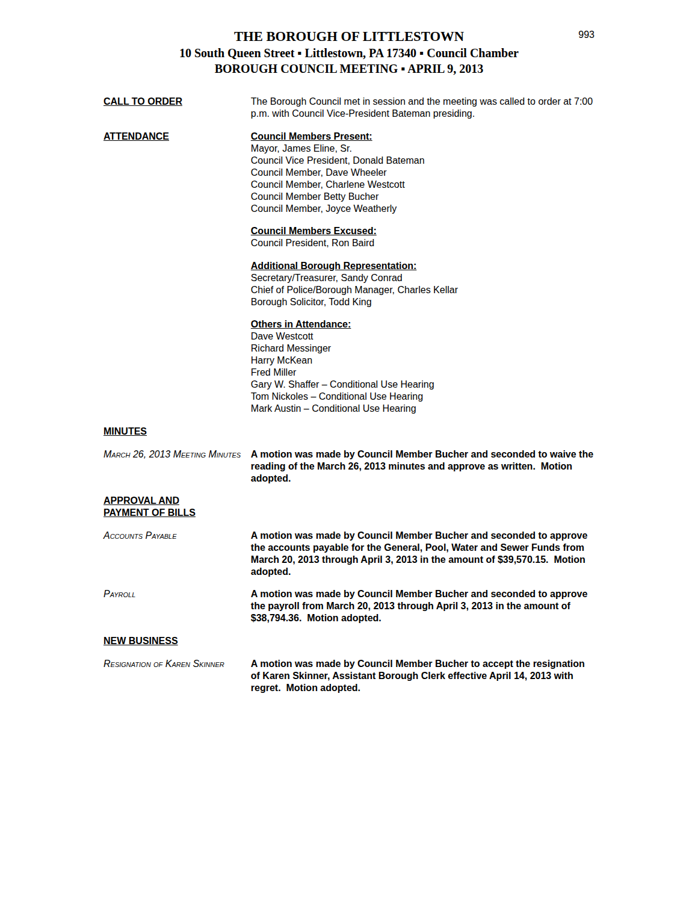993
THE BOROUGH OF LITTLESTOWN
10 South Queen Street ▪ Littlestown, PA 17340 ▪ Council Chamber
BOROUGH COUNCIL MEETING ▪ APRIL 9, 2013
| Call to Order | The Borough Council met in session and the meeting was called to order at 7:00 p.m. with Council Vice-President Bateman presiding. |
| Attendance | Council Members Present: Mayor, James Eline, Sr. Council Vice President, Donald Bateman Council Member, Dave Wheeler Council Member, Charlene Westcott Council Member Betty Bucher Council Member, Joyce Weatherly Council Members Excused: Council President, Ron Baird Additional Borough Representation: Secretary/Treasurer, Sandy Conrad Chief of Police/Borough Manager, Charles Kellar Borough Solicitor, Todd King Others in Attendance: Dave Westcott Richard Messinger Harry McKean Fred Miller Gary W. Shaffer – Conditional Use Hearing Tom Nickoles – Conditional Use Hearing Mark Austin – Conditional Use Hearing |
| Minutes | |
| March 26, 2013 Meeting Minutes | A motion was made by Council Member Bucher and seconded to waive the reading of the March 26, 2013 minutes and approve as written. Motion adopted. |
| Approval and Payment of Bills | |
| Accounts Payable | A motion was made by Council Member Bucher and seconded to approve the accounts payable for the General, Pool, Water and Sewer Funds from March 20, 2013 through April 3, 2013 in the amount of $39,570.15. Motion adopted. |
| Payroll | A motion was made by Council Member Bucher and seconded to approve the payroll from March 20, 2013 through April 3, 2013 in the amount of $38,794.36. Motion adopted. |
| New Business | |
| Resignation of Karen Skinner | A motion was made by Council Member Bucher to accept the resignation of Karen Skinner, Assistant Borough Clerk effective April 14, 2013 with regret. Motion adopted. |